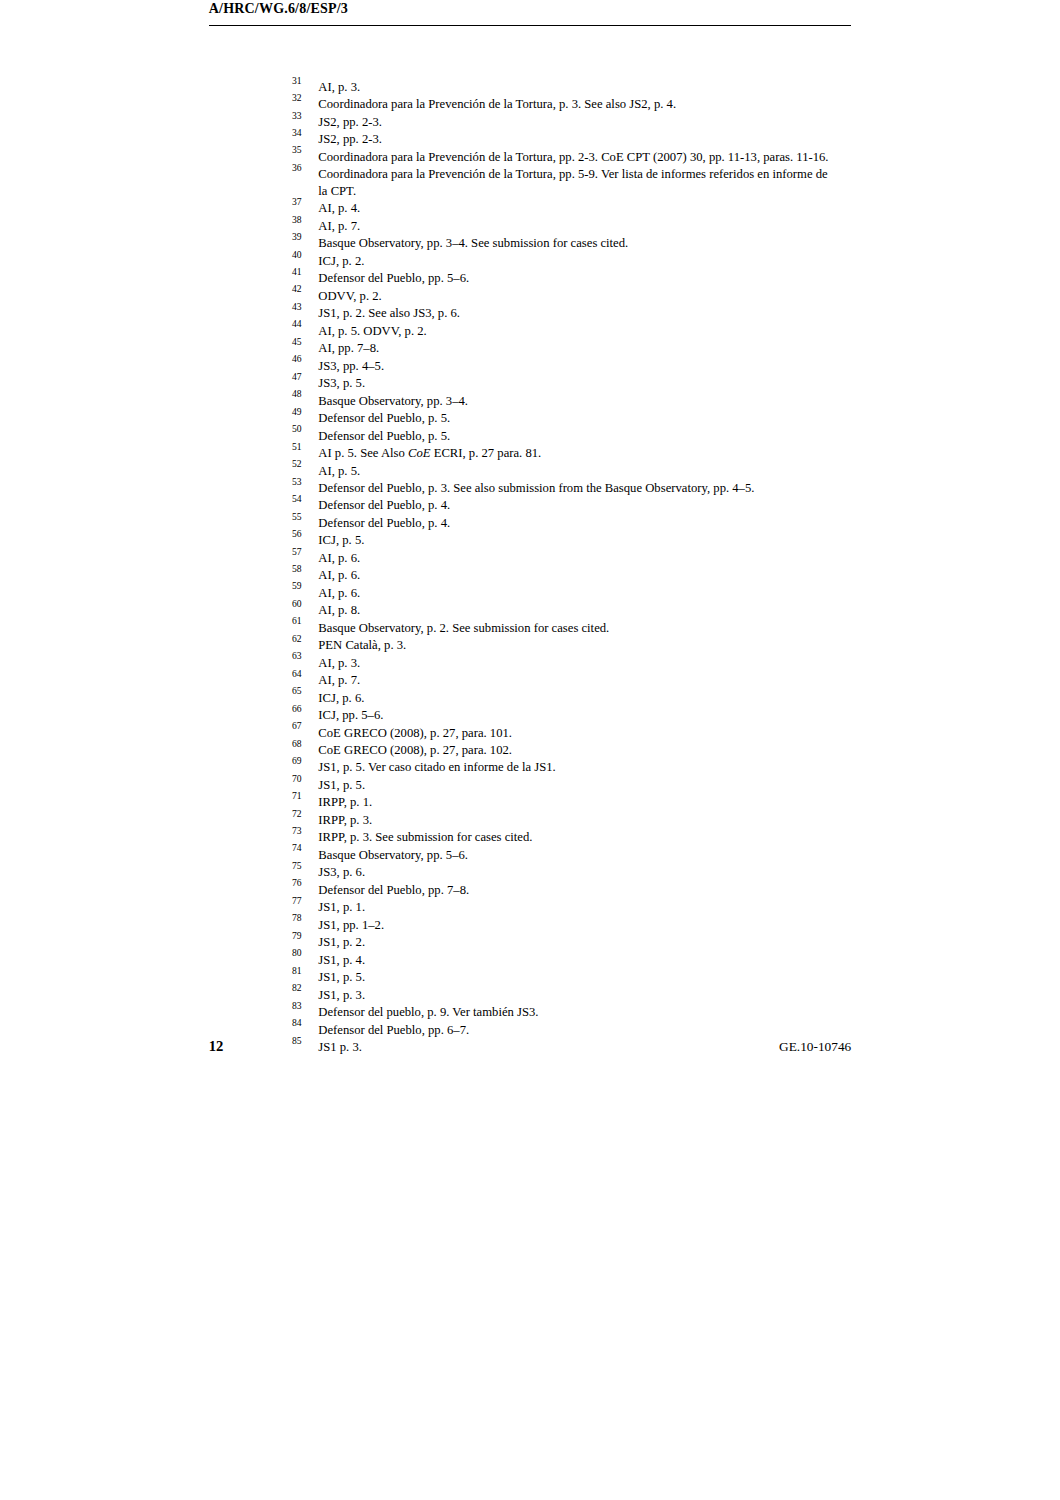A/HRC/WG.6/8/ESP/3
AI, p. 3.
Coordinadora para la Prevención de la Tortura, p. 3. See also JS2, p. 4.
JS2, pp. 2-3.
JS2, pp. 2-3.
Coordinadora para la Prevención de la Tortura, pp. 2-3. CoE CPT (2007) 30, pp. 11-13, paras. 11-16.
Coordinadora para la Prevención de la Tortura, pp. 5-9. Ver lista de informes referidos en informe dela CPT.
AI, p. 4.
AI, p. 7.
Basque Observatory, pp. 3–4. See submission for cases cited.
ICJ, p. 2.
Defensor del Pueblo, pp. 5–6.
ODVV, p. 2.
JS1, p. 2. See also JS3, p. 6.
AI, p. 5. ODVV, p. 2.
AI, pp. 7–8.
JS3, pp. 4–5.
JS3, p. 5.
Basque Observatory, pp. 3–4.
Defensor del Pueblo, p. 5.
Defensor del Pueblo, p. 5.
AI p. 5. See Also CoE ECRI, p. 27 para. 81.
AI, p. 5.
Defensor del Pueblo, p. 3. See also submission from the Basque Observatory, pp. 4–5.
Defensor del Pueblo, p. 4.
Defensor del Pueblo, p. 4.
ICJ, p. 5.
AI, p. 6.
AI, p. 6.
AI, p. 6.
AI, p. 8.
Basque Observatory, p. 2. See submission for cases cited.
PEN Català, p. 3.
AI, p. 3.
AI, p. 7.
ICJ, p. 6.
ICJ, pp. 5–6.
CoE GRECO (2008), p. 27, para. 101.
CoE GRECO (2008), p. 27, para. 102.
JS1, p. 5. Ver caso citado en informe de la JS1.
JS1, p. 5.
IRPP, p. 1.
IRPP, p. 3.
IRPP, p. 3. See submission for cases cited.
Basque Observatory, pp. 5–6.
JS3, p. 6.
Defensor del Pueblo, pp. 7–8.
JS1, p. 1.
JS1, pp. 1–2.
JS1, p. 2.
JS1, p. 4.
JS1, p. 5.
JS1, p. 3.
Defensor del pueblo, p. 9. Ver también JS3.
Defensor del Pueblo, pp. 6–7.
JS1 p. 3.
12
GE.10-10746